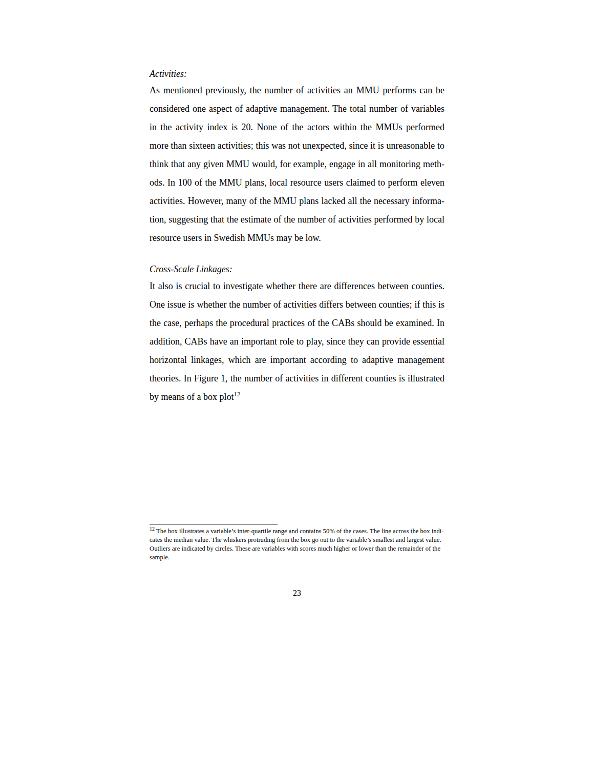Activities:
As mentioned previously, the number of activities an MMU performs can be considered one aspect of adaptive management. The total number of variables in the activity index is 20. None of the actors within the MMUs performed more than sixteen activities; this was not unexpected, since it is unreasonable to think that any given MMU would, for example, engage in all monitoring methods. In 100 of the MMU plans, local resource users claimed to perform eleven activities. However, many of the MMU plans lacked all the necessary information, suggesting that the estimate of the number of activities performed by local resource users in Swedish MMUs may be low.
Cross-Scale Linkages:
It also is crucial to investigate whether there are differences between counties. One issue is whether the number of activities differs between counties; if this is the case, perhaps the procedural practices of the CABs should be examined. In addition, CABs have an important role to play, since they can provide essential horizontal linkages, which are important according to adaptive management theories. In Figure 1, the number of activities in different counties is illustrated by means of a box plot12
12 The box illustrates a variable’s inter-quartile range and contains 50% of the cases. The line across the box indicates the median value. The whiskers protruding from the box go out to the variable’s smallest and largest value. Outliers are indicated by circles. These are variables with scores much higher or lower than the remainder of the sample.
23